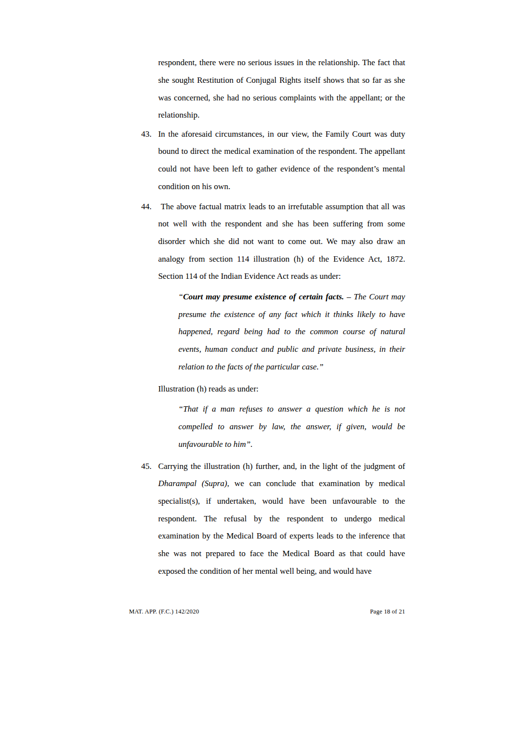respondent, there were no serious issues in the relationship. The fact that she sought Restitution of Conjugal Rights itself shows that so far as she was concerned, she had no serious complaints with the appellant; or the relationship.
43.
In the aforesaid circumstances, in our view, the Family Court was duty bound to direct the medical examination of the respondent. The appellant could not have been left to gather evidence of the respondent’s mental condition on his own.
44.
The above factual matrix leads to an irrefutable assumption that all was not well with the respondent and she has been suffering from some disorder which she did not want to come out. We may also draw an analogy from section 114 illustration (h) of the Evidence Act, 1872. Section 114 of the Indian Evidence Act reads as under:
“Court may presume existence of certain facts. – The Court may presume the existence of any fact which it thinks likely to have happened, regard being had to the common course of natural events, human conduct and public and private business, in their relation to the facts of the particular case.”
Illustration (h) reads as under:
“That if a man refuses to answer a question which he is not compelled to answer by law, the answer, if given, would be unfavourable to him”.
45.
Carrying the illustration (h) further, and, in the light of the judgment of Dharampal (Supra), we can conclude that examination by medical specialist(s), if undertaken, would have been unfavourable to the respondent. The refusal by the respondent to undergo medical examination by the Medical Board of experts leads to the inference that she was not prepared to face the Medical Board as that could have exposed the condition of her mental well being, and would have
MAT. APP. (F.C.) 142/2020
Page 18 of 21